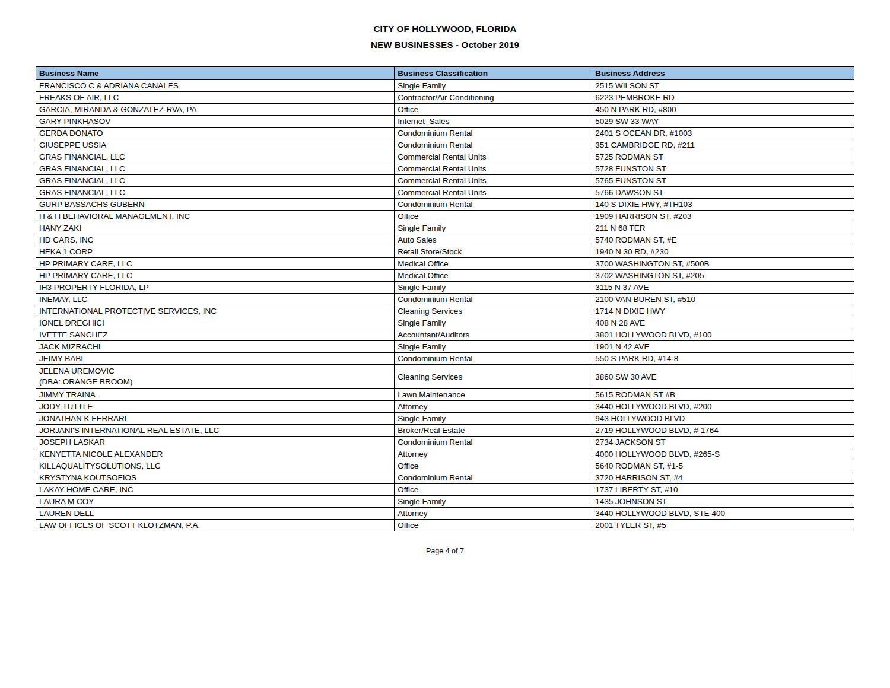CITY OF HOLLYWOOD, FLORIDA
NEW BUSINESSES - October 2019
| Business Name | Business Classification | Business Address |
| --- | --- | --- |
| FRANCISCO C & ADRIANA CANALES | Single Family | 2515 WILSON ST |
| FREAKS OF AIR, LLC | Contractor/Air Conditioning | 6223 PEMBROKE RD |
| GARCIA, MIRANDA & GONZALEZ-RVA, PA | Office | 450 N PARK RD, #800 |
| GARY PINKHASOV | Internet Sales | 5029 SW 33 WAY |
| GERDA DONATO | Condominium Rental | 2401 S OCEAN DR, #1003 |
| GIUSEPPE USSIA | Condominium Rental | 351 CAMBRIDGE RD, #211 |
| GRAS FINANCIAL, LLC | Commercial Rental Units | 5725 RODMAN ST |
| GRAS FINANCIAL, LLC | Commercial Rental Units | 5728 FUNSTON ST |
| GRAS FINANCIAL, LLC | Commercial Rental Units | 5765 FUNSTON ST |
| GRAS FINANCIAL, LLC | Commercial Rental Units | 5766 DAWSON ST |
| GURP BASSACHS GUBERN | Condominium Rental | 140 S DIXIE HWY, #TH103 |
| H & H BEHAVIORAL MANAGEMENT, INC | Office | 1909 HARRISON ST, #203 |
| HANY ZAKI | Single Family | 211 N 68 TER |
| HD CARS, INC | Auto Sales | 5740 RODMAN ST, #E |
| HEKA 1 CORP | Retail Store/Stock | 1940 N 30 RD, #230 |
| HP PRIMARY CARE, LLC | Medical Office | 3700 WASHINGTON ST, #500B |
| HP PRIMARY CARE, LLC | Medical Office | 3702 WASHINGTON ST, #205 |
| IH3 PROPERTY FLORIDA, LP | Single Family | 3115 N 37 AVE |
| INEMAY, LLC | Condominium Rental | 2100 VAN BUREN ST, #510 |
| INTERNATIONAL PROTECTIVE SERVICES, INC | Cleaning Services | 1714 N DIXIE HWY |
| IONEL DREGHICI | Single Family | 408 N 28 AVE |
| IVETTE SANCHEZ | Accountant/Auditors | 3801 HOLLYWOOD BLVD, #100 |
| JACK MIZRACHI | Single Family | 1901 N 42 AVE |
| JEIMY BABI | Condominium Rental | 550 S PARK RD, #14-8 |
| JELENA UREMOVIC (DBA: ORANGE BROOM) | Cleaning Services | 3860 SW 30 AVE |
| JIMMY TRAINA | Lawn Maintenance | 5615 RODMAN ST #B |
| JODY TUTTLE | Attorney | 3440 HOLLYWOOD BLVD, #200 |
| JONATHAN K FERRARI | Single Family | 943 HOLLYWOOD BLVD |
| JORJANI'S INTERNATIONAL REAL ESTATE, LLC | Broker/Real Estate | 2719 HOLLYWOOD BLVD, # 1764 |
| JOSEPH LASKAR | Condominium Rental | 2734 JACKSON ST |
| KENYETTA NICOLE ALEXANDER | Attorney | 4000 HOLLYWOOD BLVD, #265-S |
| KILLAQUALITYSOLUTIONS, LLC | Office | 5640 RODMAN ST, #1-5 |
| KRYSTYNA KOUTSOFIOS | Condominium Rental | 3720 HARRISON ST, #4 |
| LAKAY HOME CARE, INC | Office | 1737 LIBERTY ST, #10 |
| LAURA M COY | Single Family | 1435 JOHNSON ST |
| LAUREN DELL | Attorney | 3440 HOLLYWOOD BLVD, STE 400 |
| LAW OFFICES OF SCOTT KLOTZMAN, P.A. | Office | 2001 TYLER ST, #5 |
Page 4 of 7